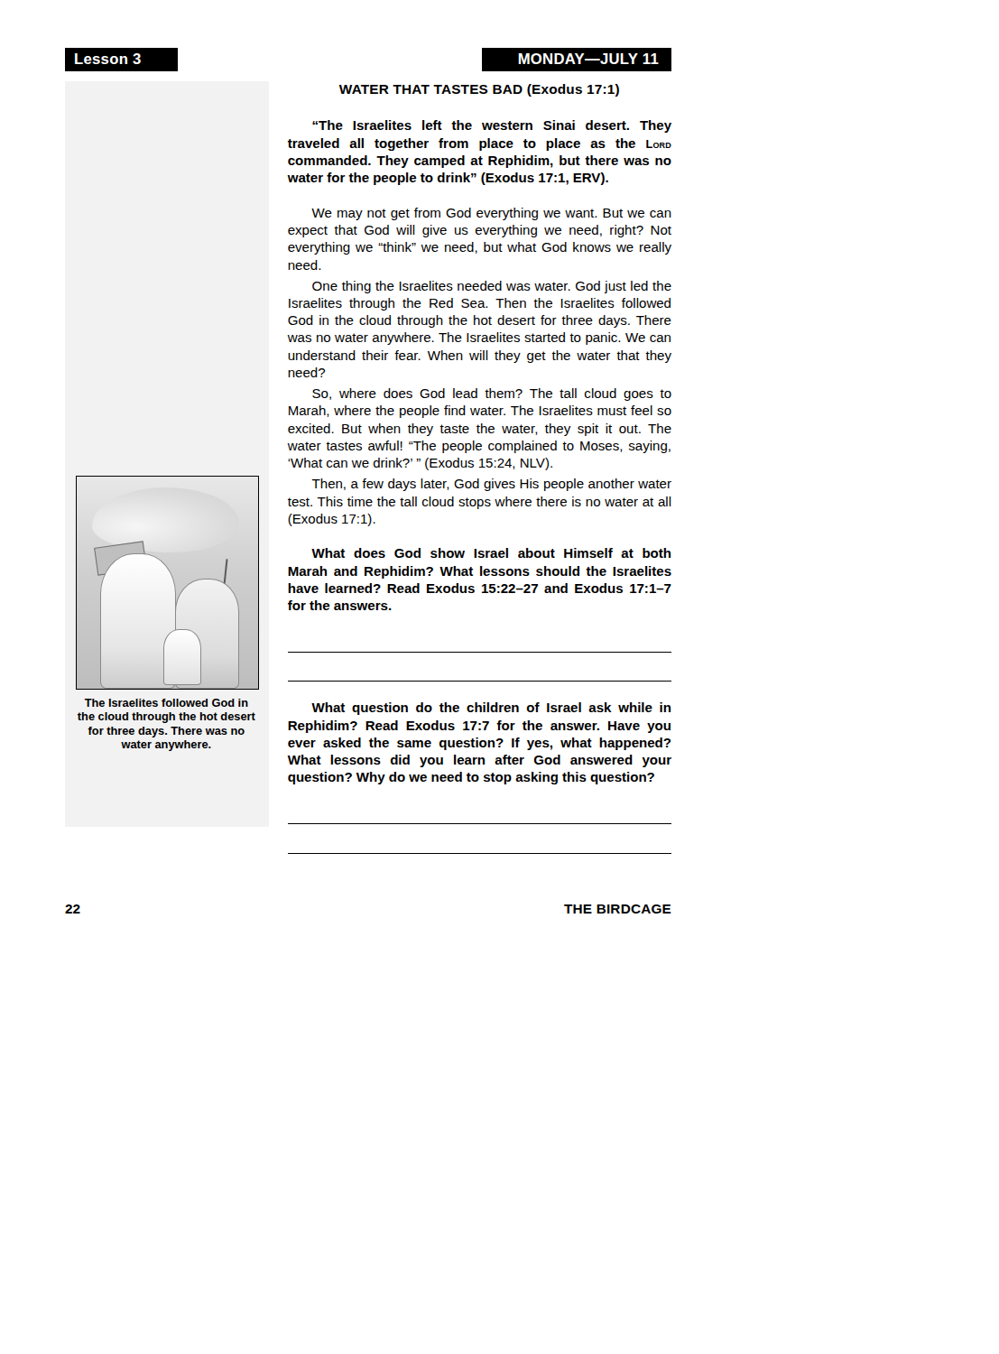Lesson 3 MONDAY—JULY 11
The Israelites followed God in the cloud through the hot desert for three days. There was no water anywhere.
WATER THAT TASTES BAD (Exodus 17:1)
“The Israelites left the western Sinai desert. They traveled all together from place to place as the Lord commanded. They camped at Rephidim, but there was no water for the people to drink” (Exodus 17:1, ERV).
We may not get from God everything we want. But we can expect that God will give us everything we need, right? Not everything we “think” we need, but what God knows we really need.
One thing the Israelites needed was water. God just led the Israelites through the Red Sea. Then the Israelites followed God in the cloud through the hot desert for three days. There was no water anywhere. The Israelites started to panic. We can understand their fear. When will they get the water that they need?
So, where does God lead them? The tall cloud goes to Marah, where the people find water. The Israelites must feel so excited. But when they taste the water, they spit it out. The water tastes awful! “The people complained to Moses, saying, ‘What can we drink?’ ” (Exodus 15:24, NLV).
Then, a few days later, God gives His people another water test. This time the tall cloud stops where there is no water at all (Exodus 17:1).
What does God show Israel about Himself at both Marah and Rephidim? What lessons should the Israelites have learned? Read Exodus 15:22–27 and Exodus 17:1–7 for the answers.
What question do the children of Israel ask while in Rephidim? Read Exodus 17:7 for the answer. Have you ever asked the same question? If yes, what happened? What lessons did you learn after God answered your question? Why do we need to stop asking this question?
22 THE BIRDCAGE